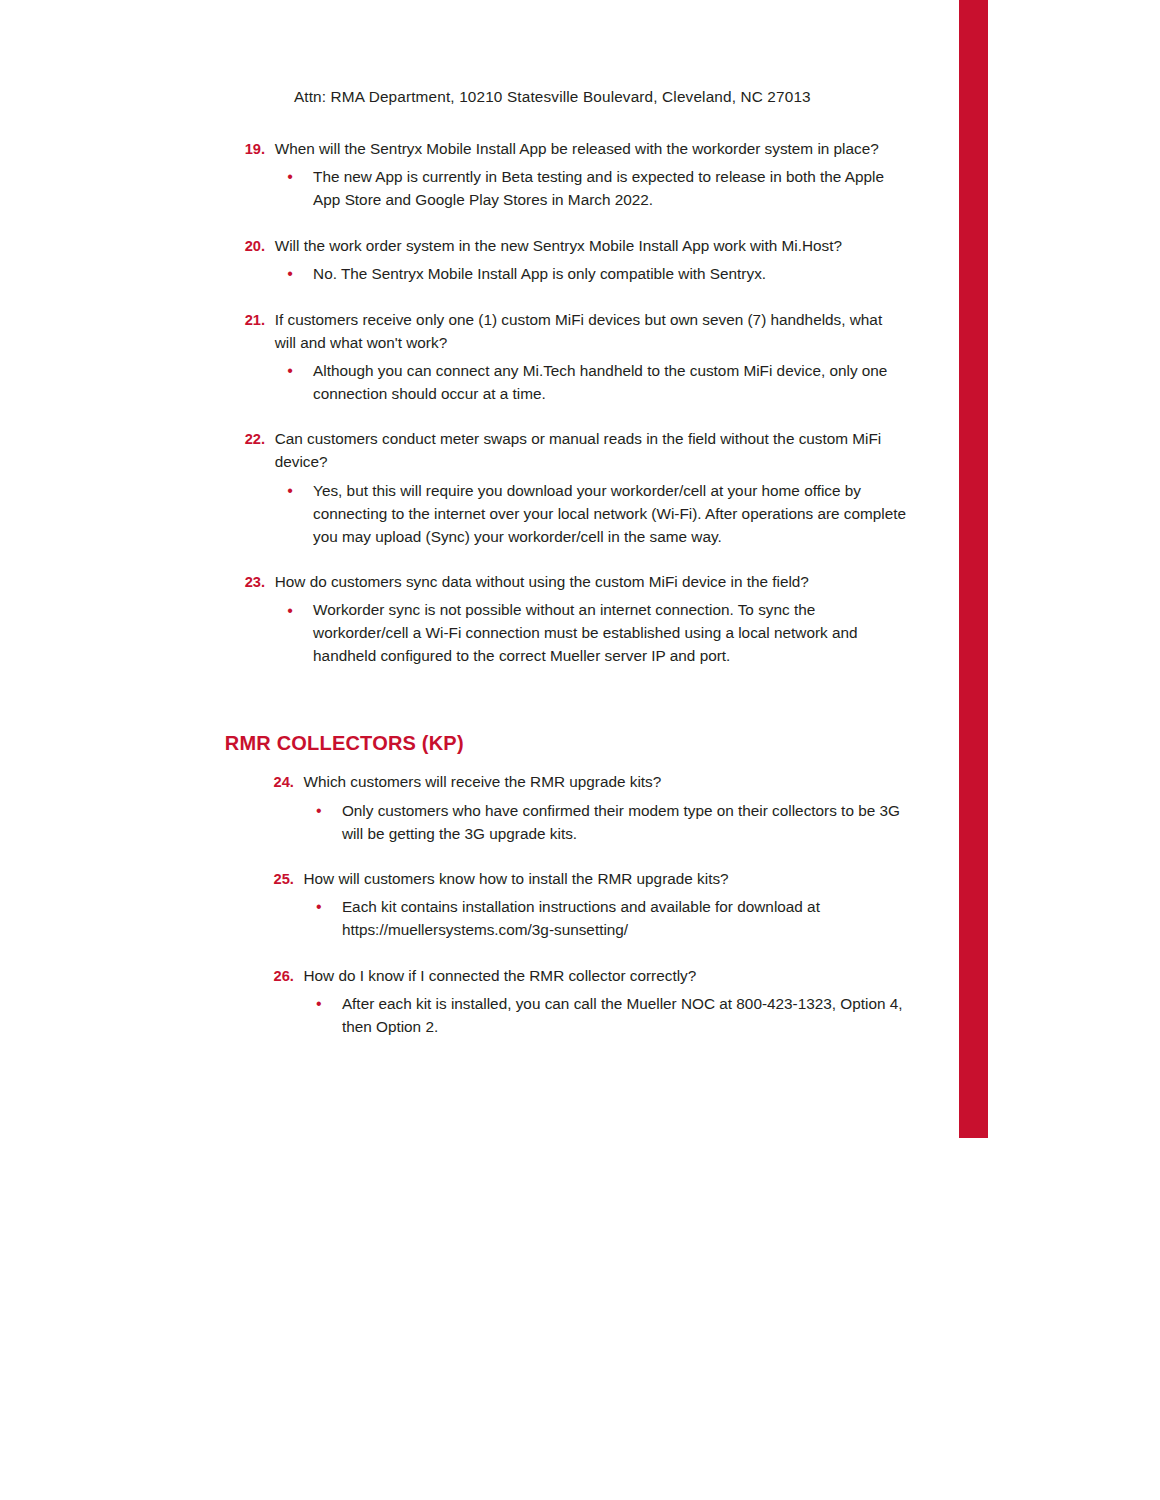Attn: RMA Department, 10210 Statesville Boulevard, Cleveland, NC 27013
When will the Sentryx Mobile Install App be released with the workorder system in place?
The new App is currently in Beta testing and is expected to release in both the Apple App Store and Google Play Stores in March 2022.
Will the work order system in the new Sentryx Mobile Install App work with Mi.Host?
No. The Sentryx Mobile Install App is only compatible with Sentryx.
If customers receive only one (1) custom MiFi devices but own seven (7) handhelds, what will and what won't work?
Although you can connect any Mi.Tech handheld to the custom MiFi device, only one connection should occur at a time.
Can customers conduct meter swaps or manual reads in the field without the custom MiFi device?
Yes, but this will require you download your workorder/cell at your home office by connecting to the internet over your local network (Wi-Fi). After operations are complete you may upload (Sync) your workorder/cell in the same way.
How do customers sync data without using the custom MiFi device in the field?
Workorder sync is not possible without an internet connection. To sync the workorder/cell a Wi-Fi connection must be established using a local network and handheld configured to the correct Mueller server IP and port.
RMR COLLECTORS (KP)
Which customers will receive the RMR upgrade kits?
Only customers who have confirmed their modem type on their collectors to be 3G will be getting the 3G upgrade kits.
How will customers know how to install the RMR upgrade kits?
Each kit contains installation instructions and available for download at
https://muellersystems.com/3g-sunsetting/
How do I know if I connected the RMR collector correctly?
After each kit is installed, you can call the Mueller NOC at 800-423-1323, Option 4, then Option 2.